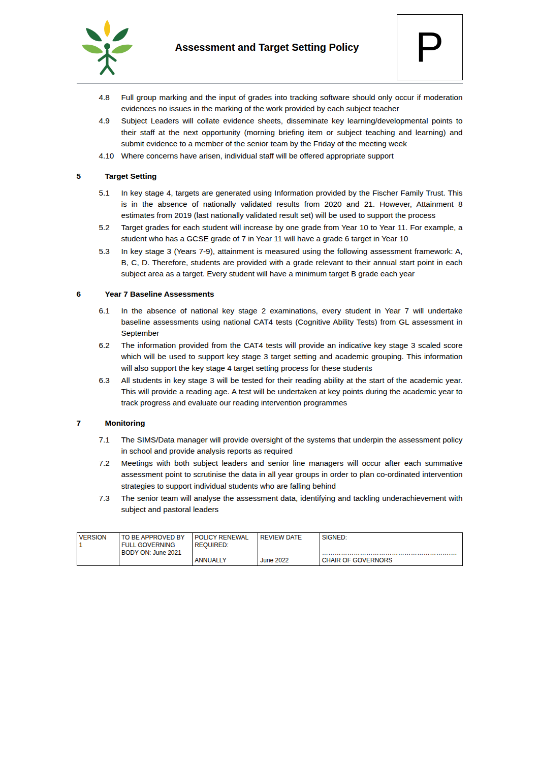Assessment and Target Setting Policy
P
4.8
Full group marking and the input of grades into tracking software should only occur if moderation evidences no issues in the marking of the work provided by each subject teacher
4.9
Subject Leaders will collate evidence sheets, disseminate key learning/developmental points to their staff at the next opportunity (morning briefing item or subject teaching and learning) and submit evidence to a member of the senior team by the Friday of the meeting week
4.10
Where concerns have arisen, individual staff will be offered appropriate support
5 Target Setting
5.1
In key stage 4, targets are generated using Information provided by the Fischer Family Trust. This is in the absence of nationally validated results from 2020 and 21. However, Attainment 8 estimates from 2019 (last nationally validated result set) will be used to support the process
5.2
Target grades for each student will increase by one grade from Year 10 to Year 11. For example, a student who has a GCSE grade of 7 in Year 11 will have a grade 6 target in Year 10
5.3
In key stage 3 (Years 7-9), attainment is measured using the following assessment framework: A, B, C, D. Therefore, students are provided with a grade relevant to their annual start point in each subject area as a target. Every student will have a minimum target B grade each year
6 Year 7 Baseline Assessments
6.1
In the absence of national key stage 2 examinations, every student in Year 7 will undertake baseline assessments using national CAT4 tests (Cognitive Ability Tests) from GL assessment in September
6.2
The information provided from the CAT4 tests will provide an indicative key stage 3 scaled score which will be used to support key stage 3 target setting and academic grouping. This information will also support the key stage 4 target setting process for these students
6.3
All students in key stage 3 will be tested for their reading ability at the start of the academic year. This will provide a reading age. A test will be undertaken at key points during the academic year to track progress and evaluate our reading intervention programmes
7 Monitoring
7.1
The SIMS/Data manager will provide oversight of the systems that underpin the assessment policy in school and provide analysis reports as required
7.2
Meetings with both subject leaders and senior line managers will occur after each summative assessment point to scrutinise the data in all year groups in order to plan co-ordinated intervention strategies to support individual students who are falling behind
7.3
The senior team will analyse the assessment data, identifying and tackling underachievement with subject and pastoral leaders
| VERSION 1 | TO BE APPROVED BY FULL GOVERNING BODY ON: June 2021 | POLICY RENEWAL REQUIRED: ANNUALLY | REVIEW DATE June 2022 | SIGNED: …………………………………………………….… CHAIR OF GOVERNORS |